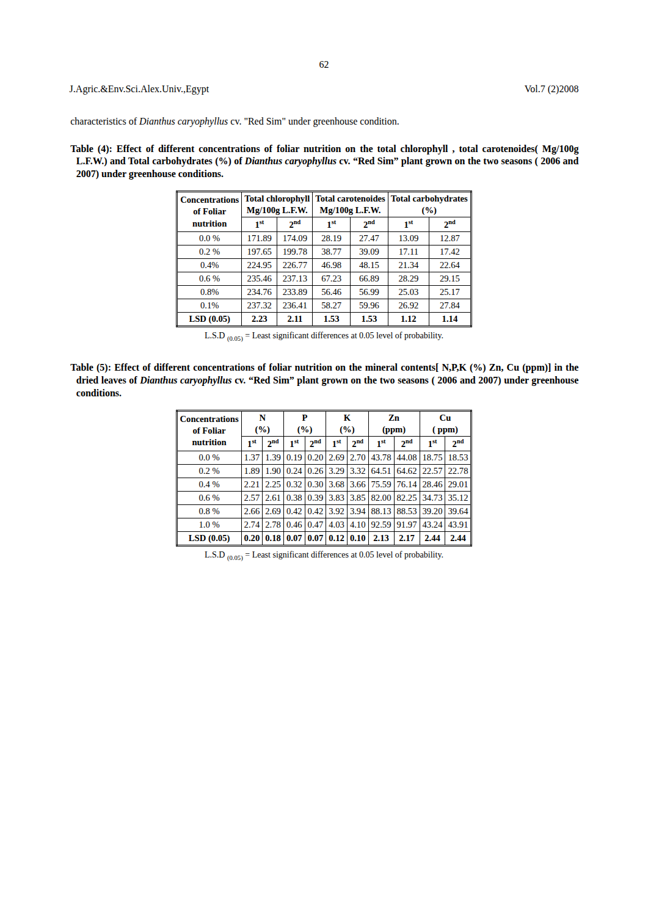62
J.Agric.&Env.Sci.Alex.Univ.,Egypt Vol.7 (2)2008
characteristics of Dianthus caryophyllus cv. "Red Sim" under greenhouse condition.
Table (4): Effect of different concentrations of foliar nutrition on the total chlorophyll , total carotenoides( Mg/100g L.F.W.) and Total carbohydrates (%) of Dianthus caryophyllus cv. “Red Sim” plant grown on the two seasons ( 2006 and 2007) under greenhouse conditions.
| Concentrations of Foliar nutrition | Total chlorophyll Mg/100g L.F.W. | Total carotenoides Mg/100g L.F.W. | Total carbohydrates (%) |
| --- | --- | --- | --- |
| 1 st | 2 nd | 1 st | 2 nd | 1 st | 2 nd |
| 0.0 % | 171.89 | 174.09 | 28.19 | 27.47 | 13.09 | 12.87 |
| 0.2 % | 197.65 | 199.78 | 38.77 | 39.09 | 17.11 | 17.42 |
| 0.4% | 224.95 | 226.77 | 46.98 | 48.15 | 21.34 | 22.64 |
| 0.6 % | 235.46 | 237.13 | 67.23 | 66.89 | 28.29 | 29.15 |
| 0.8% | 234.76 | 233.89 | 56.46 | 56.99 | 25.03 | 25.17 |
| 0.1% | 237.32 | 236.41 | 58.27 | 59.96 | 26.92 | 27.84 |
| LSD (0.05) | 2.23 | 2.11 | 1.53 | 1.53 | 1.12 | 1.14 |
L.S.D (0.05) = Least significant differences at 0.05 level of probability.
Table (5): Effect of different concentrations of foliar nutrition on the mineral contents[ N,P,K (%) Zn, Cu (ppm)] in the dried leaves of Dianthus caryophyllus cv. “Red Sim” plant grown on the two seasons ( 2006 and 2007) under greenhouse conditions.
| Concentrations of Foliar nutrition | N (%) | P (%) | K (%) | Zn (ppm) | Cu ( ppm) |
| --- | --- | --- | --- | --- | --- |
| 1 st | 2 nd | 1 st | 2 nd | 1 st | 2 nd | 1 st | 2 nd | 1 st | 2 nd |
| 0.0 % | 1.37 | 1.39 | 0.19 | 0.20 | 2.69 | 2.70 | 43.78 | 44.08 | 18.75 | 18.53 |
| 0.2 % | 1.89 | 1.90 | 0.24 | 0.26 | 3.29 | 3.32 | 64.51 | 64.62 | 22.57 | 22.78 |
| 0.4 % | 2.21 | 2.25 | 0.32 | 0.30 | 3.68 | 3.66 | 75.59 | 76.14 | 28.46 | 29.01 |
| 0.6 % | 2.57 | 2.61 | 0.38 | 0.39 | 3.83 | 3.85 | 82.00 | 82.25 | 34.73 | 35.12 |
| 0.8 % | 2.66 | 2.69 | 0.42 | 0.42 | 3.92 | 3.94 | 88.13 | 88.53 | 39.20 | 39.64 |
| 1.0 % | 2.74 | 2.78 | 0.46 | 0.47 | 4.03 | 4.10 | 92.59 | 91.97 | 43.24 | 43.91 |
| LSD (0.05) | 0.20 | 0.18 | 0.07 | 0.07 | 0.12 | 0.10 | 2.13 | 2.17 | 2.44 | 2.44 |
L.S.D (0.05) = Least significant differences at 0.05 level of probability.